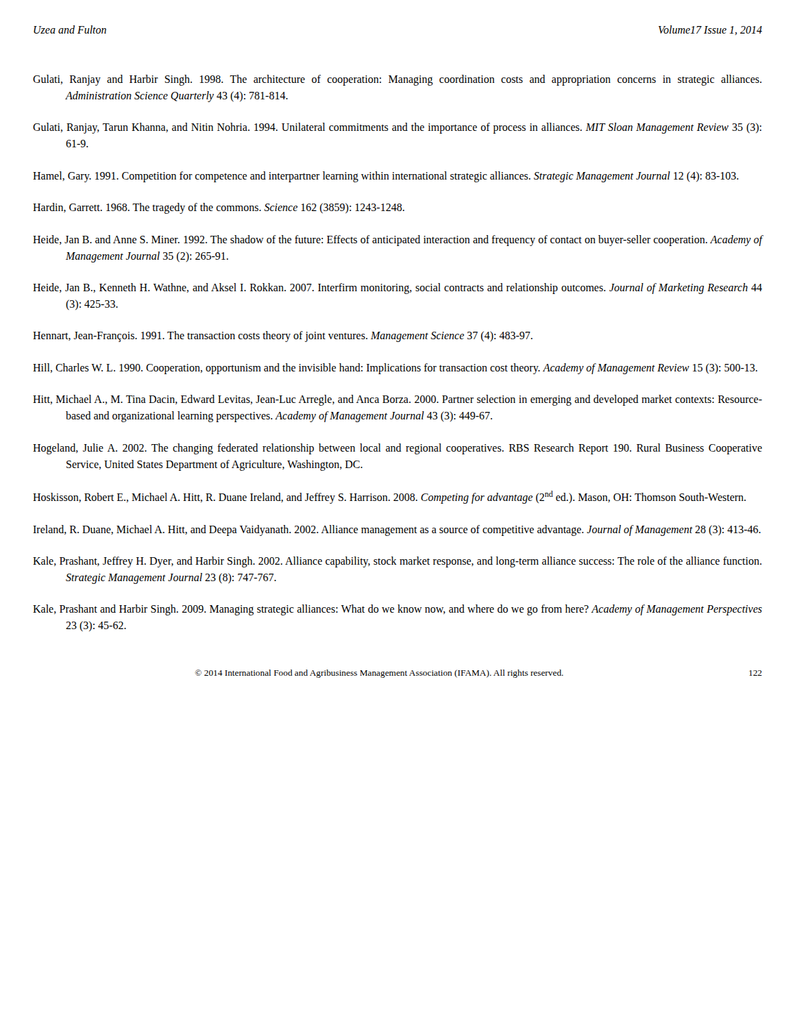Uzea and Fulton Volume17 Issue 1, 2014
Gulati, Ranjay and Harbir Singh. 1998. The architecture of cooperation: Managing coordination costs and appropriation concerns in strategic alliances. Administration Science Quarterly 43 (4): 781-814.
Gulati, Ranjay, Tarun Khanna, and Nitin Nohria. 1994. Unilateral commitments and the importance of process in alliances. MIT Sloan Management Review 35 (3): 61-9.
Hamel, Gary. 1991. Competition for competence and interpartner learning within international strategic alliances. Strategic Management Journal 12 (4): 83-103.
Hardin, Garrett. 1968. The tragedy of the commons. Science 162 (3859): 1243-1248.
Heide, Jan B. and Anne S. Miner. 1992. The shadow of the future: Effects of anticipated interaction and frequency of contact on buyer-seller cooperation. Academy of Management Journal 35 (2): 265-91.
Heide, Jan B., Kenneth H. Wathne, and Aksel I. Rokkan. 2007. Interfirm monitoring, social contracts and relationship outcomes. Journal of Marketing Research 44 (3): 425-33.
Hennart, Jean-François. 1991. The transaction costs theory of joint ventures. Management Science 37 (4): 483-97.
Hill, Charles W. L. 1990. Cooperation, opportunism and the invisible hand: Implications for transaction cost theory. Academy of Management Review 15 (3): 500-13.
Hitt, Michael A., M. Tina Dacin, Edward Levitas, Jean-Luc Arregle, and Anca Borza. 2000. Partner selection in emerging and developed market contexts: Resource-based and organizational learning perspectives. Academy of Management Journal 43 (3): 449-67.
Hogeland, Julie A. 2002. The changing federated relationship between local and regional cooperatives. RBS Research Report 190. Rural Business Cooperative Service, United States Department of Agriculture, Washington, DC.
Hoskisson, Robert E., Michael A. Hitt, R. Duane Ireland, and Jeffrey S. Harrison. 2008. Competing for advantage (2nd ed.). Mason, OH: Thomson South-Western.
Ireland, R. Duane, Michael A. Hitt, and Deepa Vaidyanath. 2002. Alliance management as a source of competitive advantage. Journal of Management 28 (3): 413-46.
Kale, Prashant, Jeffrey H. Dyer, and Harbir Singh. 2002. Alliance capability, stock market response, and long-term alliance success: The role of the alliance function. Strategic Management Journal 23 (8): 747-767.
Kale, Prashant and Harbir Singh. 2009. Managing strategic alliances: What do we know now, and where do we go from here? Academy of Management Perspectives 23 (3): 45-62.
© 2014 International Food and Agribusiness Management Association (IFAMA). All rights reserved. 122